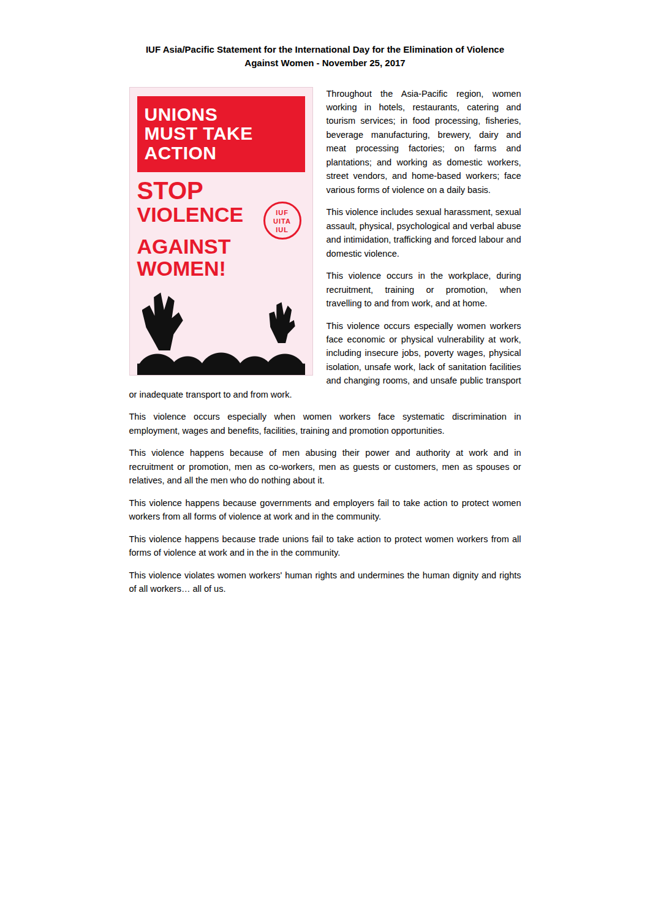IUF Asia/Pacific Statement for the International Day for the Elimination of Violence Against Women - November 25, 2017
Unions
must take
action
Stop
Violence
IUF
UITA
IUL
Against
Women!
Throughout the Asia-Pacific region, women working in hotels, restaurants, catering and tourism services; in food processing, fisheries, beverage manufacturing, brewery, dairy and meat processing factories; on farms and plantations; and working as domestic workers, street vendors, and home-based workers; face various forms of violence on a daily basis.
This violence includes sexual harassment, sexual assault, physical, psychological and verbal abuse and intimidation, trafficking and forced labour and domestic violence.
This violence occurs in the workplace, during recruitment, training or promotion, when travelling to and from work, and at home.
This violence occurs especially women workers face economic or physical vulnerability at work, including insecure jobs, poverty wages, physical isolation, unsafe work, lack of sanitation facilities and changing rooms, and unsafe public transport or inadequate transport to and from work.
This violence occurs especially when women workers face systematic discrimination in employment, wages and benefits, facilities, training and promotion opportunities.
This violence happens because of men abusing their power and authority at work and in recruitment or promotion, men as co-workers, men as guests or customers, men as spouses or relatives, and all the men who do nothing about it.
This violence happens because governments and employers fail to take action to protect women workers from all forms of violence at work and in the community.
This violence happens because trade unions fail to take action to protect women workers from all forms of violence at work and in the in the community.
This violence violates women workers' human rights and undermines the human dignity and rights of all workers… all of us.